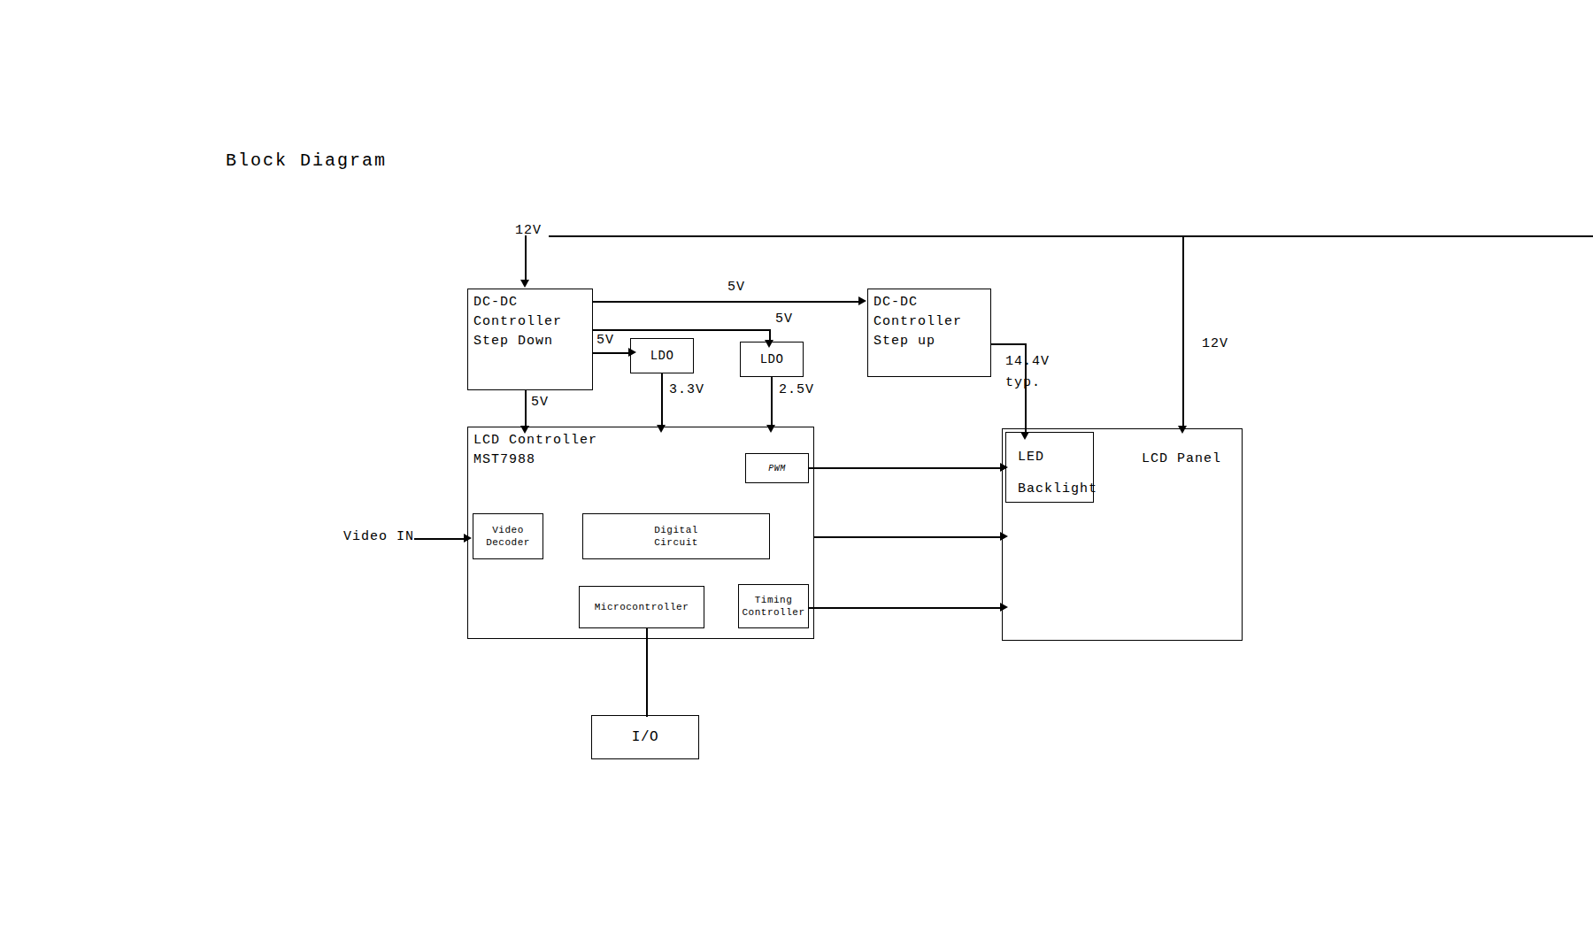Block Diagram
12V
DC-DC
Controller
Step Down
5V
5V
5V
5V
LDO
3.3V
LDO
2.5V
DC-DC
Controller
Step up
14.4V
typ.
12V
LCD Controller
MST7988
PWM
Video
Decoder
Video IN
Digital
Circuit
Microcontroller
Timing
Controller
I/O
LCD Panel
LED
Backlight